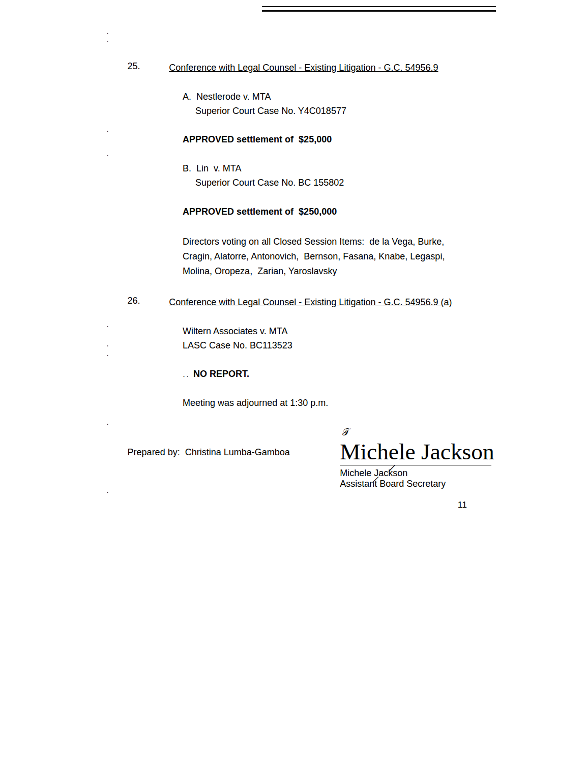.
.
.
.
.
.
.
.
.
25.
Conference with Legal Counsel - Existing Litigation - G.C. 54956.9
A. Nestlerode v. MTA
Superior Court Case No. Y4C018577
APPROVED settlement of $25,000
B. Lin v. MTA
Superior Court Case No. BC 155802
APPROVED settlement of $250,000
Directors voting on all Closed Session Items: de la Vega, Burke, Cragin, Alatorre, Antonovich, Bernson, Fasana, Knabe, Legaspi, Molina, Oropeza, Zarian, Yaroslavsky
26.
Conference with Legal Counsel - Existing Litigation - G.C. 54956.9 (a)
Wiltern Associates v. MTA
LASC Case No. BC113523
.. NO REPORT.
Meeting was adjourned at 1:30 p.m.
Prepared by: Christina Lumba-Gamboa
𝒯
Michele Jackson
Michele Jackson∕
Assistant Board Secretary∕
11